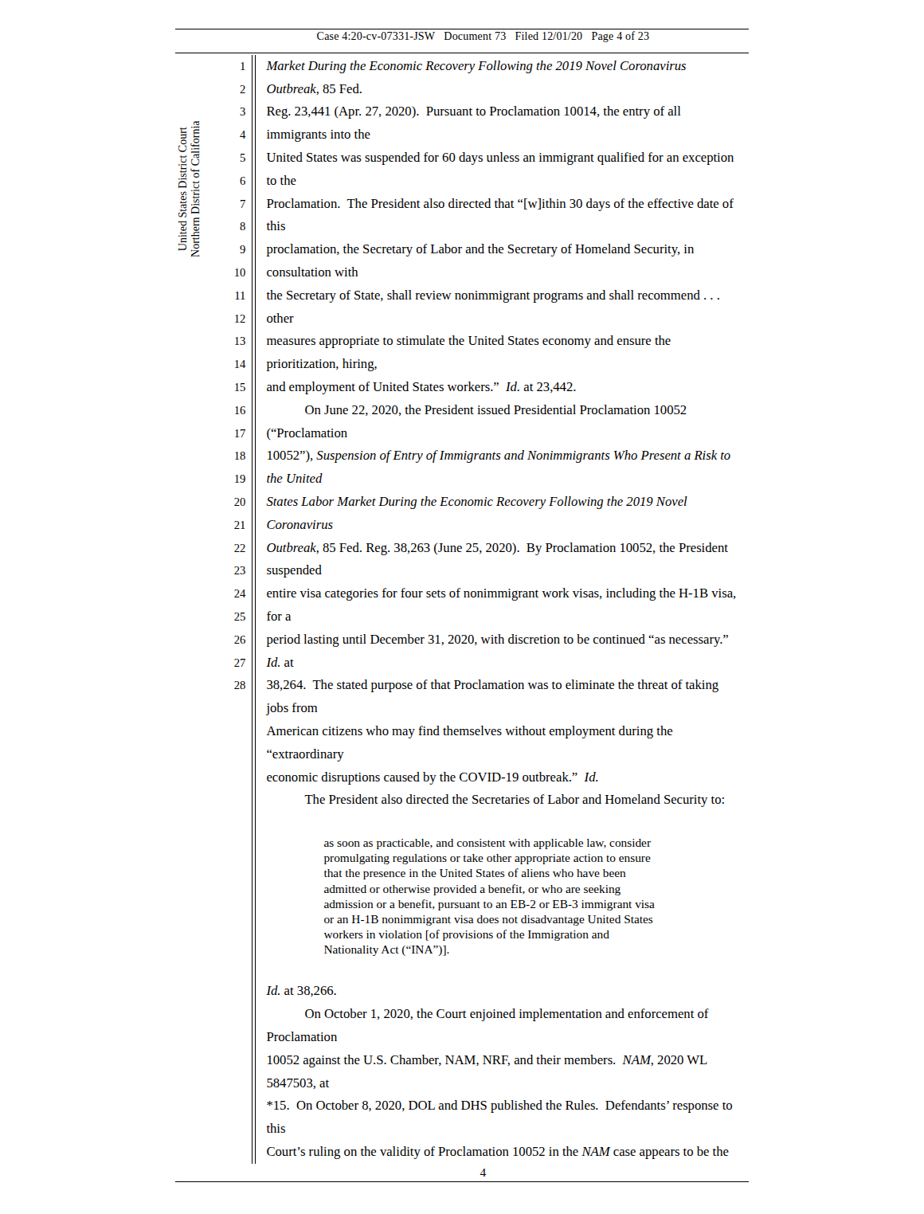Case 4:20-cv-07331-JSW Document 73 Filed 12/01/20 Page 4 of 23
United States District Court Northern District of California
1
2
3
4
5
6
7
8
9
10
11
12
13
14
15
16
17
18
19
20
21
22
23
24
25
26
27
28
Market During the Economic Recovery Following the 2019 Novel Coronavirus Outbreak, 85 Fed.
Reg. 23,441 (Apr. 27, 2020). Pursuant to Proclamation 10014, the entry of all immigrants into the
United States was suspended for 60 days unless an immigrant qualified for an exception to the
Proclamation. The President also directed that “[w]ithin 30 days of the effective date of this
proclamation, the Secretary of Labor and the Secretary of Homeland Security, in consultation with
the Secretary of State, shall review nonimmigrant programs and shall recommend . . . other
measures appropriate to stimulate the United States economy and ensure the prioritization, hiring,
and employment of United States workers.” Id. at 23,442.
On June 22, 2020, the President issued Presidential Proclamation 10052 (“Proclamation
10052”), Suspension of Entry of Immigrants and Nonimmigrants Who Present a Risk to the United
States Labor Market During the Economic Recovery Following the 2019 Novel Coronavirus
Outbreak, 85 Fed. Reg. 38,263 (June 25, 2020). By Proclamation 10052, the President suspended
entire visa categories for four sets of nonimmigrant work visas, including the H-1B visa, for a
period lasting until December 31, 2020, with discretion to be continued “as necessary.” Id. at
38,264. The stated purpose of that Proclamation was to eliminate the threat of taking jobs from
American citizens who may find themselves without employment during the “extraordinary
economic disruptions caused by the COVID-19 outbreak.” Id.
The President also directed the Secretaries of Labor and Homeland Security to:
as soon as practicable, and consistent with applicable law, consider
promulgating regulations or take other appropriate action to ensure
that the presence in the United States of aliens who have been
admitted or otherwise provided a benefit, or who are seeking
admission or a benefit, pursuant to an EB-2 or EB-3 immigrant visa
or an H-1B nonimmigrant visa does not disadvantage United States
workers in violation [of provisions of the Immigration and
Nationality Act (“INA”)].
Id. at 38,266.
On October 1, 2020, the Court enjoined implementation and enforcement of Proclamation
10052 against the U.S. Chamber, NAM, NRF, and their members. NAM, 2020 WL 5847503, at
*15. On October 8, 2020, DOL and DHS published the Rules. Defendants’ response to this
Court’s ruling on the validity of Proclamation 10052 in the NAM case appears to be the
4